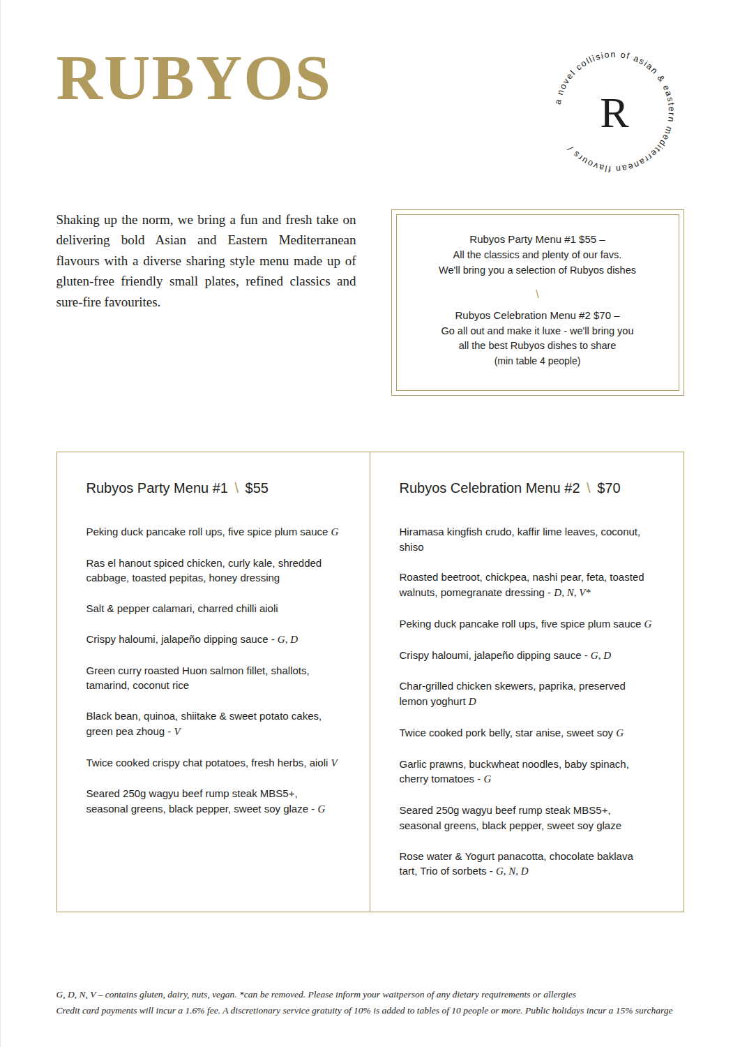Rubyos
a novel collision of asian & eastern mediterranean flavours / R
Shaking up the norm, we bring a fun and fresh take on delivering bold Asian and Eastern Mediterranean flavours with a diverse sharing style menu made up of gluten-free friendly small plates, refined classics and sure-fire favourites.
Rubyos Party Menu #1 $55 –
All the classics and plenty of our favs.
We'll bring you a selection of Rubyos dishes
\
Rubyos Celebration Menu #2 $70 –
Go all out and make it luxe - we'll bring you
all the best Rubyos dishes to share
(min table 4 people)
Rubyos Party Menu #1 \ $55
Peking duck pancake roll ups, five spice plum sauce G
Ras el hanout spiced chicken, curly kale, shredded cabbage, toasted pepitas, honey dressing
Salt & pepper calamari, charred chilli aioli
Crispy haloumi, jalapeño dipping sauce - G, D
Green curry roasted Huon salmon fillet, shallots, tamarind, coconut rice
Black bean, quinoa, shiitake & sweet potato cakes,
green pea zhoug - V
Twice cooked crispy chat potatoes, fresh herbs, aioli V
Seared 250g wagyu beef rump steak MBS5+, seasonal greens, black pepper, sweet soy glaze - G
Rubyos Celebration Menu #2 \ $70
Hiramasa kingfish crudo, kaffir lime leaves, coconut, shiso
Roasted beetroot, chickpea, nashi pear, feta, toasted walnuts, pomegranate dressing - D, N, V*
Peking duck pancake roll ups, five spice plum sauce G
Crispy haloumi, jalapeño dipping sauce - G, D
Char-grilled chicken skewers, paprika, preserved lemon yoghurt D
Twice cooked pork belly, star anise, sweet soy G
Garlic prawns, buckwheat noodles, baby spinach, cherry tomatoes - G
Seared 250g wagyu beef rump steak MBS5+, seasonal greens, black pepper, sweet soy glaze
Rose water & Yogurt panacotta, chocolate baklava tart, Trio of sorbets - G, N, D
G, D, N, V – contains gluten, dairy, nuts, vegan. *can be removed. Please inform your waitperson of any dietary requirements or allergies
Credit card payments will incur a 1.6% fee. A discretionary service gratuity of 10% is added to tables of 10 people or more. Public holidays incur a 15% surcharge